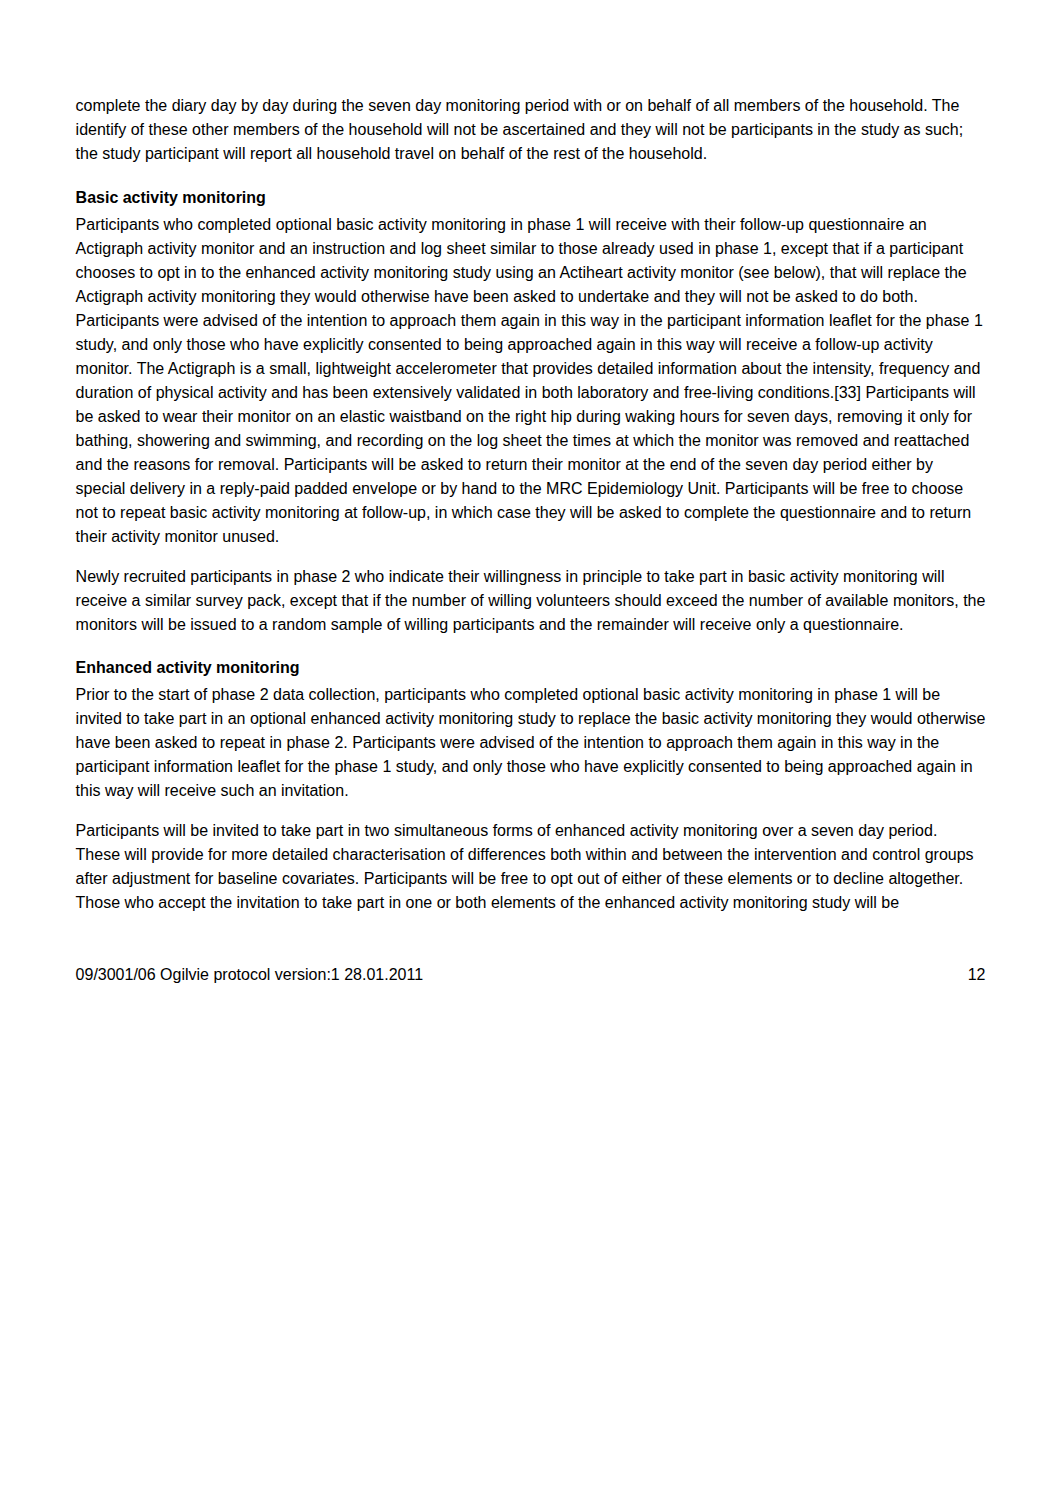complete the diary day by day during the seven day monitoring period with or on behalf of all members of the household. The identify of these other members of the household will not be ascertained and they will not be participants in the study as such; the study participant will report all household travel on behalf of the rest of the household.
Basic activity monitoring
Participants who completed optional basic activity monitoring in phase 1 will receive with their follow-up questionnaire an Actigraph activity monitor and an instruction and log sheet similar to those already used in phase 1, except that if a participant chooses to opt in to the enhanced activity monitoring study using an Actiheart activity monitor (see below), that will replace the Actigraph activity monitoring they would otherwise have been asked to undertake and they will not be asked to do both. Participants were advised of the intention to approach them again in this way in the participant information leaflet for the phase 1 study, and only those who have explicitly consented to being approached again in this way will receive a follow-up activity monitor. The Actigraph is a small, lightweight accelerometer that provides detailed information about the intensity, frequency and duration of physical activity and has been extensively validated in both laboratory and free-living conditions.[33] Participants will be asked to wear their monitor on an elastic waistband on the right hip during waking hours for seven days, removing it only for bathing, showering and swimming, and recording on the log sheet the times at which the monitor was removed and reattached and the reasons for removal. Participants will be asked to return their monitor at the end of the seven day period either by special delivery in a reply-paid padded envelope or by hand to the MRC Epidemiology Unit. Participants will be free to choose not to repeat basic activity monitoring at follow-up, in which case they will be asked to complete the questionnaire and to return their activity monitor unused.
Newly recruited participants in phase 2 who indicate their willingness in principle to take part in basic activity monitoring will receive a similar survey pack, except that if the number of willing volunteers should exceed the number of available monitors, the monitors will be issued to a random sample of willing participants and the remainder will receive only a questionnaire.
Enhanced activity monitoring
Prior to the start of phase 2 data collection, participants who completed optional basic activity monitoring in phase 1 will be invited to take part in an optional enhanced activity monitoring study to replace the basic activity monitoring they would otherwise have been asked to repeat in phase 2. Participants were advised of the intention to approach them again in this way in the participant information leaflet for the phase 1 study, and only those who have explicitly consented to being approached again in this way will receive such an invitation.
Participants will be invited to take part in two simultaneous forms of enhanced activity monitoring over a seven day period. These will provide for more detailed characterisation of differences both within and between the intervention and control groups after adjustment for baseline covariates. Participants will be free to opt out of either of these elements or to decline altogether. Those who accept the invitation to take part in one or both elements of the enhanced activity monitoring study will be
09/3001/06 Ogilvie protocol version:1 28.01.2011 12